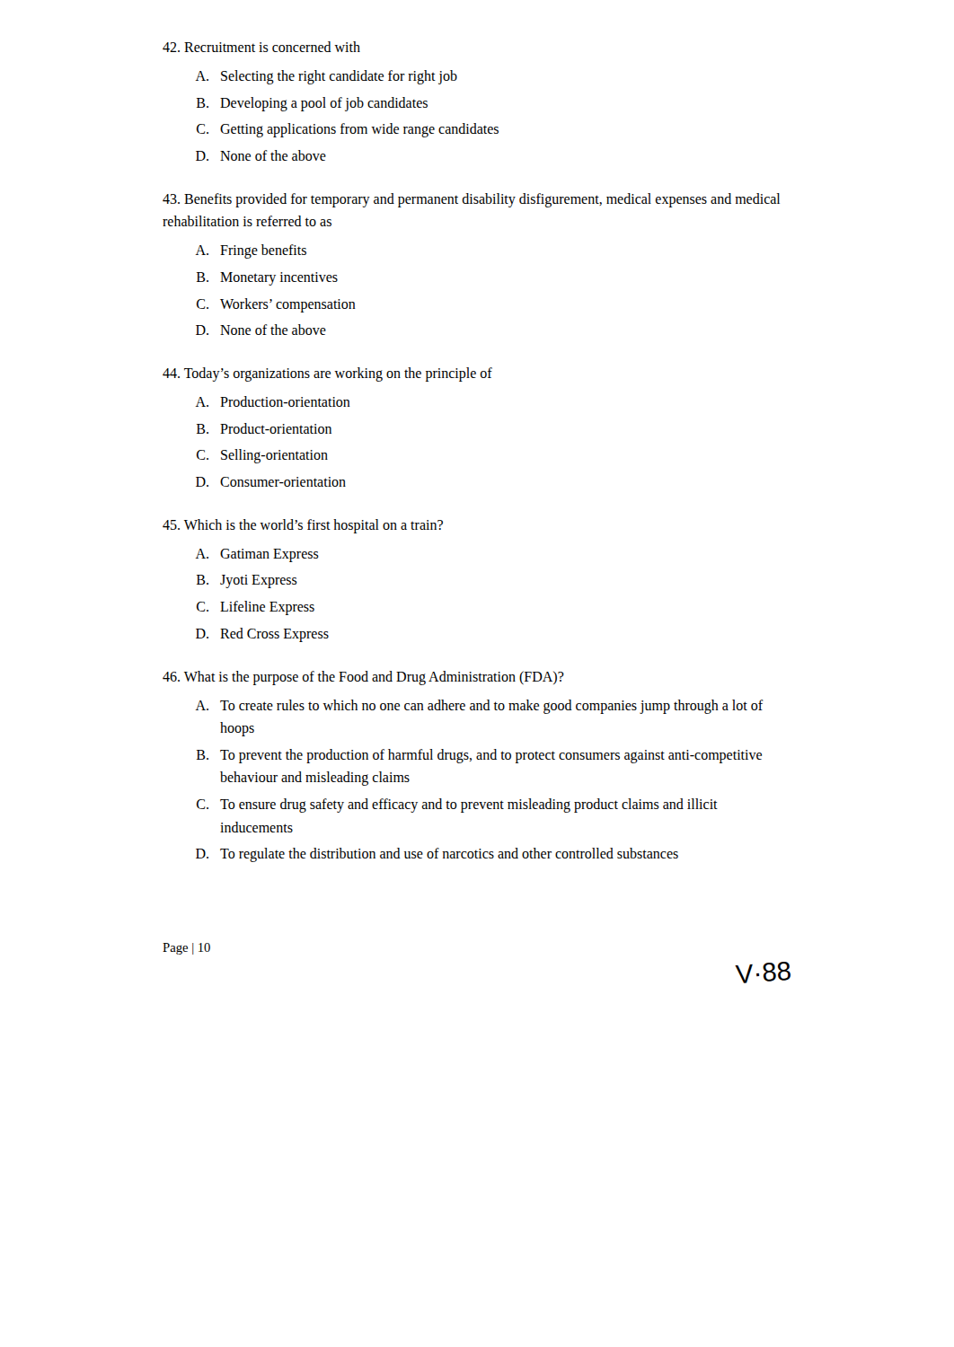42. Recruitment is concerned with
Selecting the right candidate for right job
Developing a pool of job candidates
Getting applications from wide range candidates
None of the above
43. Benefits provided for temporary and permanent disability disfigurement, medical expenses and medical rehabilitation is referred to as
Fringe benefits
Monetary incentives
Workers’ compensation
None of the above
44. Today’s organizations are working on the principle of
Production-orientation
Product-orientation
Selling-orientation
Consumer-orientation
45. Which is the world’s first hospital on a train?
Gatiman Express
Jyoti Express
Lifeline Express
Red Cross Express
46. What is the purpose of the Food and Drug Administration (FDA)?
To create rules to which no one can adhere and to make good companies jump through a lot of hoops
To prevent the production of harmful drugs, and to protect consumers against anti-competitive behaviour and misleading claims
To ensure drug safety and efficacy and to prevent misleading product claims and illicit inducements
To regulate the distribution and use of narcotics and other controlled substances
Page | 10
V·88